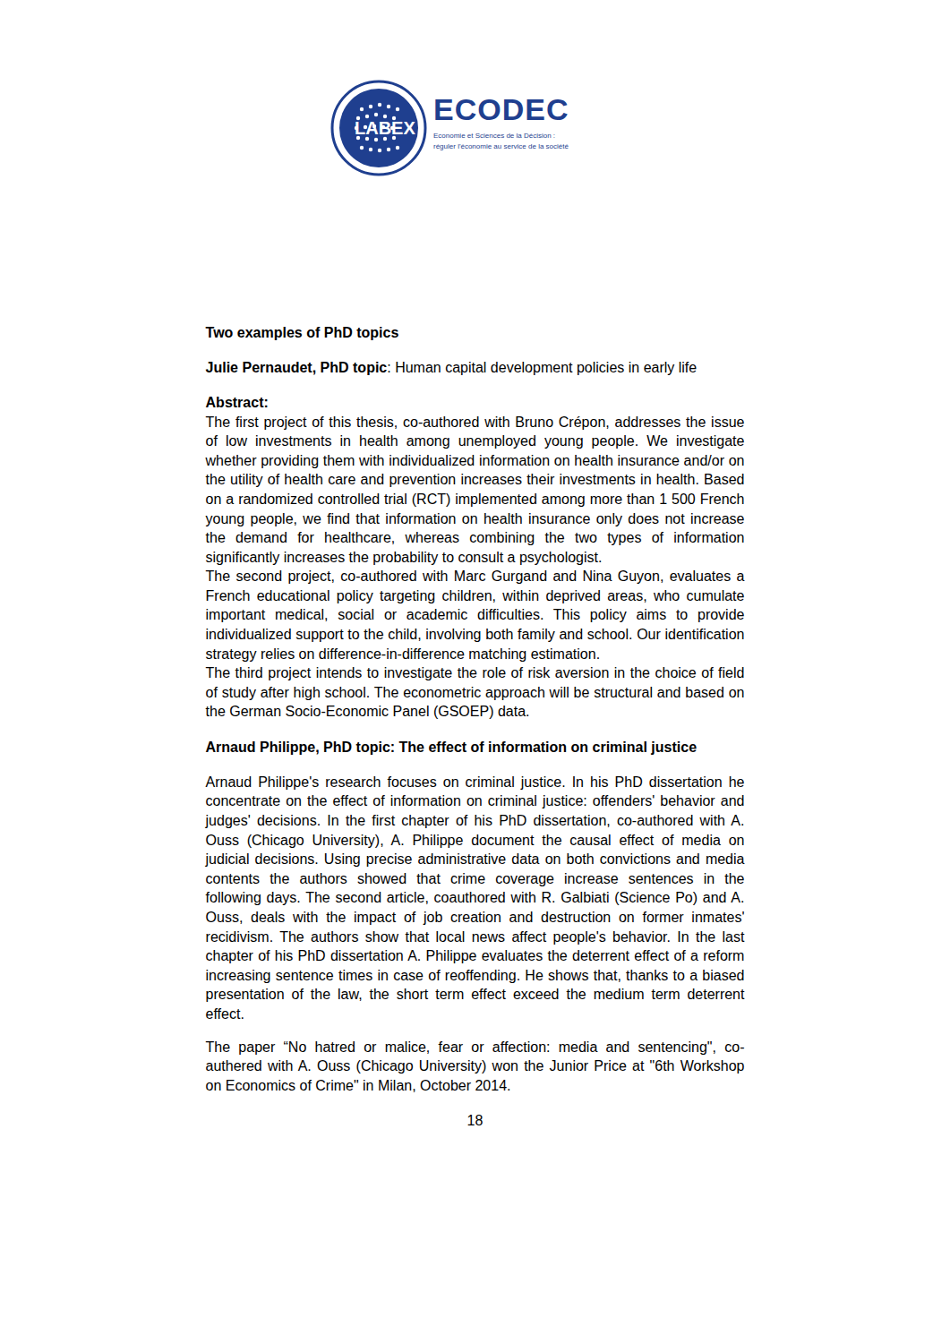LABEX ECODEC Economie et Sciences de la Décision : réguler l'économie au service de la société
Two examples of PhD topics
Julie Pernaudet, PhD topic: Human capital development policies in early life
Abstract:
The first project of this thesis, co-authored with Bruno Crépon, addresses the issue of low investments in health among unemployed young people. We investigate whether providing them with individualized information on health insurance and/or on the utility of health care and prevention increases their investments in health. Based on a randomized controlled trial (RCT) implemented among more than 1 500 French young people, we find that information on health insurance only does not increase the demand for healthcare, whereas combining the two types of information significantly increases the probability to consult a psychologist.
The second project, co-authored with Marc Gurgand and Nina Guyon, evaluates a French educational policy targeting children, within deprived areas, who cumulate important medical, social or academic difficulties. This policy aims to provide individualized support to the child, involving both family and school. Our identification strategy relies on difference-in-difference matching estimation.
The third project intends to investigate the role of risk aversion in the choice of field of study after high school. The econometric approach will be structural and based on the German Socio-Economic Panel (GSOEP) data.
Arnaud Philippe, PhD topic: The effect of information on criminal justice
Arnaud Philippe's research focuses on criminal justice. In his PhD dissertation he concentrate on the effect of information on criminal justice: offenders' behavior and judges' decisions. In the first chapter of his PhD dissertation, co-authored with A. Ouss (Chicago University), A. Philippe document the causal effect of media on judicial decisions. Using precise administrative data on both convictions and media contents the authors showed that crime coverage increase sentences in the following days. The second article, coauthored with R. Galbiati (Science Po) and A. Ouss, deals with the impact of job creation and destruction on former inmates' recidivism. The authors show that local news affect people's behavior. In the last chapter of his PhD dissertation A. Philippe evaluates the deterrent effect of a reform increasing sentence times in case of reoffending. He shows that, thanks to a biased presentation of the law, the short term effect exceed the medium term deterrent effect.
The paper “No hatred or malice, fear or affection: media and sentencing", co-authered with A. Ouss (Chicago University) won the Junior Price at "6th Workshop on Economics of Crime" in Milan, October 2014.
18